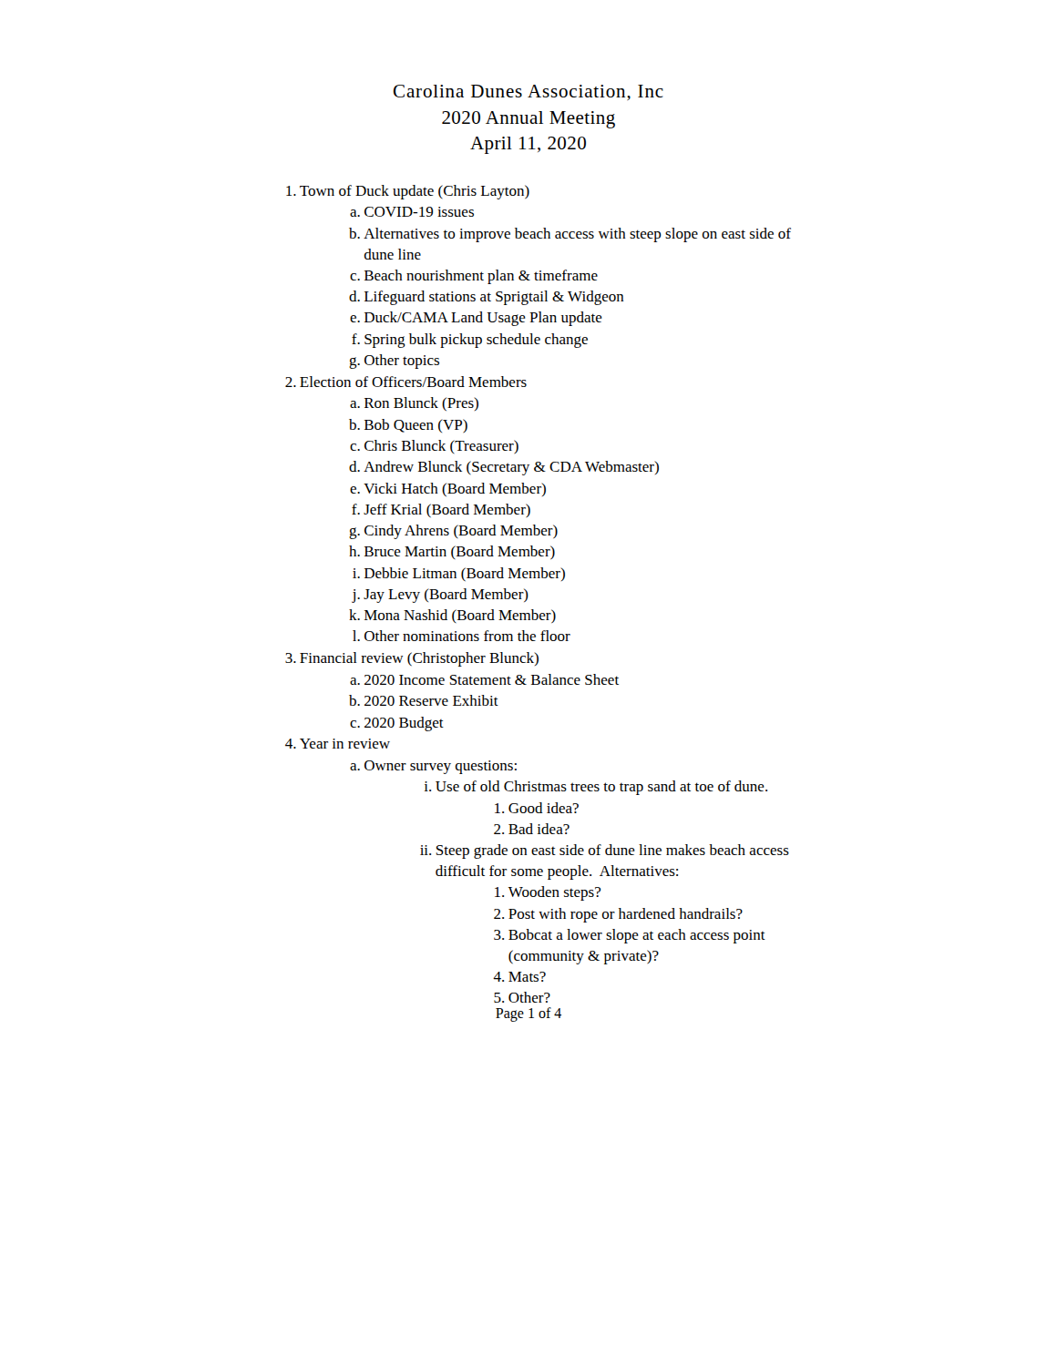Carolina Dunes Association, Inc
2020 Annual Meeting
April 11, 2020
Town of Duck update (Chris Layton)
COVID-19 issues
Alternatives to improve beach access with steep slope on east side of dune line
Beach nourishment plan & timeframe
Lifeguard stations at Sprigtail & Widgeon
Duck/CAMA Land Usage Plan update
Spring bulk pickup schedule change
Other topics
Election of Officers/Board Members
Ron Blunck (Pres)
Bob Queen (VP)
Chris Blunck (Treasurer)
Andrew Blunck (Secretary & CDA Webmaster)
Vicki Hatch (Board Member)
Jeff Krial (Board Member)
Cindy Ahrens (Board Member)
Bruce Martin (Board Member)
Debbie Litman (Board Member)
Jay Levy (Board Member)
Mona Nashid (Board Member)
Other nominations from the floor
Financial review (Christopher Blunck)
2020 Income Statement & Balance Sheet
2020 Reserve Exhibit
2020 Budget
Year in review
Owner survey questions:
Use of old Christmas trees to trap sand at toe of dune.
Good idea?
Bad idea?
Steep grade on east side of dune line makes beach access difficult for some people. Alternatives:
Wooden steps?
Post with rope or hardened handrails?
Bobcat a lower slope at each access point (community & private)?
Mats?
Other?
Page 1 of 4